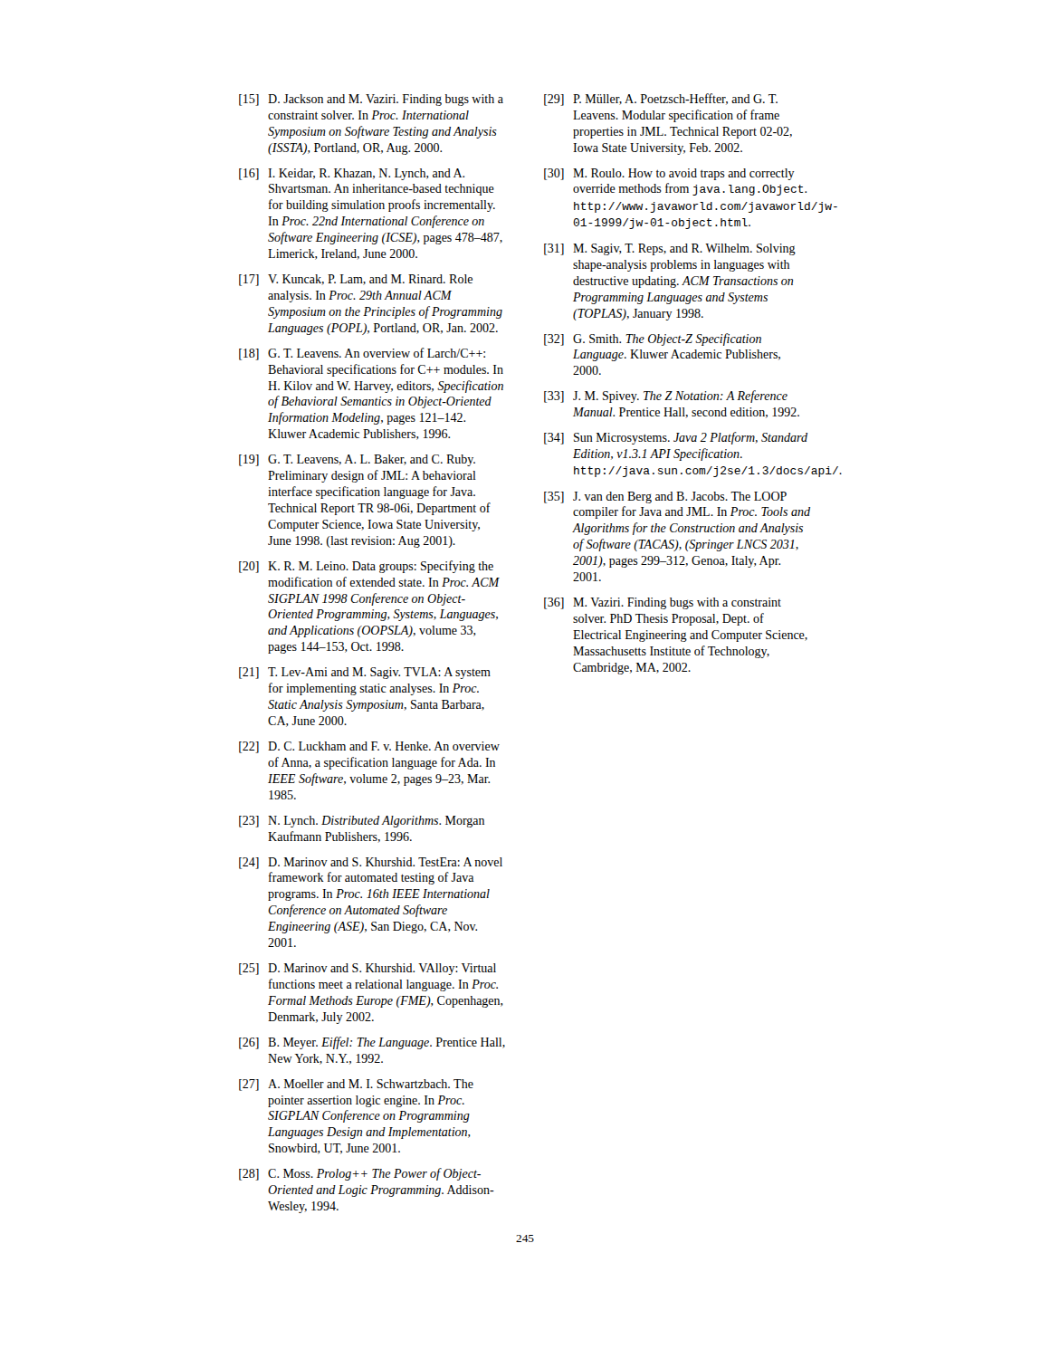[15] D. Jackson and M. Vaziri. Finding bugs with a constraint solver. In Proc. International Symposium on Software Testing and Analysis (ISSTA), Portland, OR, Aug. 2000.
[16] I. Keidar, R. Khazan, N. Lynch, and A. Shvartsman. An inheritance-based technique for building simulation proofs incrementally. In Proc. 22nd International Conference on Software Engineering (ICSE), pages 478–487, Limerick, Ireland, June 2000.
[17] V. Kuncak, P. Lam, and M. Rinard. Role analysis. In Proc. 29th Annual ACM Symposium on the Principles of Programming Languages (POPL), Portland, OR, Jan. 2002.
[18] G. T. Leavens. An overview of Larch/C++: Behavioral specifications for C++ modules. In H. Kilov and W. Harvey, editors, Specification of Behavioral Semantics in Object-Oriented Information Modeling, pages 121–142. Kluwer Academic Publishers, 1996.
[19] G. T. Leavens, A. L. Baker, and C. Ruby. Preliminary design of JML: A behavioral interface specification language for Java. Technical Report TR 98-06i, Department of Computer Science, Iowa State University, June 1998. (last revision: Aug 2001).
[20] K. R. M. Leino. Data groups: Specifying the modification of extended state. In Proc. ACM SIGPLAN 1998 Conference on Object-Oriented Programming, Systems, Languages, and Applications (OOPSLA), volume 33, pages 144–153, Oct. 1998.
[21] T. Lev-Ami and M. Sagiv. TVLA: A system for implementing static analyses. In Proc. Static Analysis Symposium, Santa Barbara, CA, June 2000.
[22] D. C. Luckham and F. v. Henke. An overview of Anna, a specification language for Ada. In IEEE Software, volume 2, pages 9–23, Mar. 1985.
[23] N. Lynch. Distributed Algorithms. Morgan Kaufmann Publishers, 1996.
[24] D. Marinov and S. Khurshid. TestEra: A novel framework for automated testing of Java programs. In Proc. 16th IEEE International Conference on Automated Software Engineering (ASE), San Diego, CA, Nov. 2001.
[25] D. Marinov and S. Khurshid. VAlloy: Virtual functions meet a relational language. In Proc. Formal Methods Europe (FME), Copenhagen, Denmark, July 2002.
[26] B. Meyer. Eiffel: The Language. Prentice Hall, New York, N.Y., 1992.
[27] A. Moeller and M. I. Schwartzbach. The pointer assertion logic engine. In Proc. SIGPLAN Conference on Programming Languages Design and Implementation, Snowbird, UT, June 2001.
[28] C. Moss. Prolog++ The Power of Object-Oriented and Logic Programming. Addison-Wesley, 1994.
[29] P. Müller, A. Poetzsch-Heffter, and G. T. Leavens. Modular specification of frame properties in JML. Technical Report 02-02, Iowa State University, Feb. 2002.
[30] M. Roulo. How to avoid traps and correctly override methods from java.lang.Object. http://www.javaworld.com/javaworld/jw-01-1999/jw-01-object.html.
[31] M. Sagiv, T. Reps, and R. Wilhelm. Solving shape-analysis problems in languages with destructive updating. ACM Transactions on Programming Languages and Systems (TOPLAS), January 1998.
[32] G. Smith. The Object-Z Specification Language. Kluwer Academic Publishers, 2000.
[33] J. M. Spivey. The Z Notation: A Reference Manual. Prentice Hall, second edition, 1992.
[34] Sun Microsystems. Java 2 Platform, Standard Edition, v1.3.1 API Specification. http://java.sun.com/j2se/1.3/docs/api/.
[35] J. van den Berg and B. Jacobs. The LOOP compiler for Java and JML. In Proc. Tools and Algorithms for the Construction and Analysis of Software (TACAS), (Springer LNCS 2031, 2001), pages 299–312, Genoa, Italy, Apr. 2001.
[36] M. Vaziri. Finding bugs with a constraint solver. PhD Thesis Proposal, Dept. of Electrical Engineering and Computer Science, Massachusetts Institute of Technology, Cambridge, MA, 2002.
245